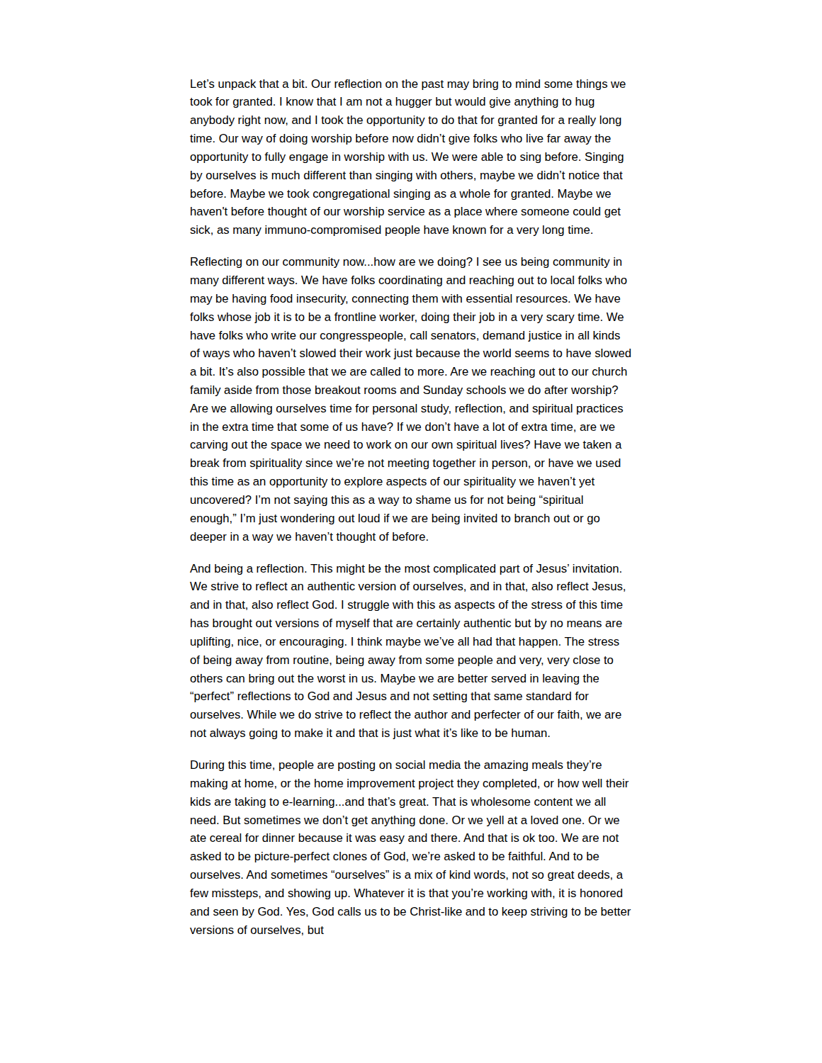Let’s unpack that a bit. Our reflection on the past may bring to mind some things we took for granted. I know that I am not a hugger but would give anything to hug anybody right now, and I took the opportunity to do that for granted for a really long time. Our way of doing worship before now didn’t give folks who live far away the opportunity to fully engage in worship with us. We were able to sing before. Singing by ourselves is much different than singing with others, maybe we didn’t notice that before. Maybe we took congregational singing as a whole for granted. Maybe we haven't before thought of our worship service as a place where someone could get sick, as many immuno-compromised people have known for a very long time.
Reflecting on our community now...how are we doing? I see us being community in many different ways. We have folks coordinating and reaching out to local folks who may be having food insecurity, connecting them with essential resources. We have folks whose job it is to be a frontline worker, doing their job in a very scary time. We have folks who write our congresspeople, call senators, demand justice in all kinds of ways who haven’t slowed their work just because the world seems to have slowed a bit. It’s also possible that we are called to more. Are we reaching out to our church family aside from those breakout rooms and Sunday schools we do after worship? Are we allowing ourselves time for personal study, reflection, and spiritual practices in the extra time that some of us have? If we don’t have a lot of extra time, are we carving out the space we need to work on our own spiritual lives? Have we taken a break from spirituality since we’re not meeting together in person, or have we used this time as an opportunity to explore aspects of our spirituality we haven’t yet uncovered? I’m not saying this as a way to shame us for not being “spiritual enough,” I’m just wondering out loud if we are being invited to branch out or go deeper in a way we haven’t thought of before.
And being a reflection. This might be the most complicated part of Jesus’ invitation. We strive to reflect an authentic version of ourselves, and in that, also reflect Jesus, and in that, also reflect God. I struggle with this as aspects of the stress of this time has brought out versions of myself that are certainly authentic but by no means are uplifting, nice, or encouraging. I think maybe we’ve all had that happen. The stress of being away from routine, being away from some people and very, very close to others can bring out the worst in us. Maybe we are better served in leaving the “perfect” reflections to God and Jesus and not setting that same standard for ourselves. While we do strive to reflect the author and perfecter of our faith, we are not always going to make it and that is just what it’s like to be human.
During this time, people are posting on social media the amazing meals they’re making at home, or the home improvement project they completed, or how well their kids are taking to e-learning...and that’s great. That is wholesome content we all need. But sometimes we don’t get anything done. Or we yell at a loved one. Or we ate cereal for dinner because it was easy and there. And that is ok too. We are not asked to be picture-perfect clones of God, we’re asked to be faithful. And to be ourselves. And sometimes “ourselves” is a mix of kind words, not so great deeds, a few missteps, and showing up. Whatever it is that you’re working with, it is honored and seen by God. Yes, God calls us to be Christ-like and to keep striving to be better versions of ourselves, but